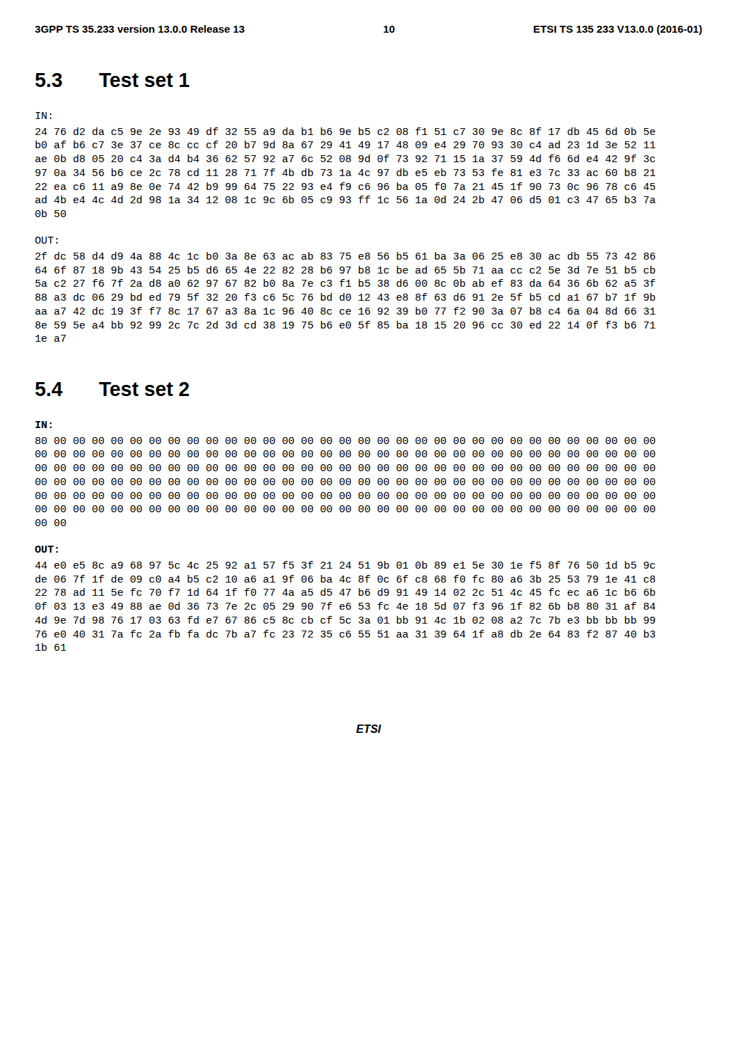3GPP TS 35.233 version 13.0.0 Release 13 10 ETSI TS 135 233 V13.0.0 (2016-01)
5.3 Test set 1
IN:
24 76 d2 da c5 9e 2e 93 49 df 32 55 a9 da b1 b6 9e b5 c2 08 f1 51 c7 30 9e 8c 8f 17 db 45 6d 0b 5e
b0 af b6 c7 3e 37 ce 8c cc cf 20 b7 9d 8a 67 29 41 49 17 48 09 e4 29 70 93 30 c4 ad 23 1d 3e 52 11
ae 0b d8 05 20 c4 3a d4 b4 36 62 57 92 a7 6c 52 08 9d 0f 73 92 71 15 1a 37 59 4d f6 6d e4 42 9f 3c
97 0a 34 56 b6 ce 2c 78 cd 11 28 71 7f 4b db 73 1a 4c 97 db e5 eb 73 53 fe 81 e3 7c 33 ac 60 b8 21
22 ea c6 11 a9 8e 0e 74 42 b9 99 64 75 22 93 e4 f9 c6 96 ba 05 f0 7a 21 45 1f 90 73 0c 96 78 c6 45
ad 4b e4 4c 4d 2d 98 1a 34 12 08 1c 9c 6b 05 c9 93 ff 1c 56 1a 0d 24 2b 47 06 d5 01 c3 47 65 b3 7a
0b 50
OUT:
2f dc 58 d4 d9 4a 88 4c 1c b0 3a 8e 63 ac ab 83 75 e8 56 b5 61 ba 3a 06 25 e8 30 ac db 55 73 42 86
64 6f 87 18 9b 43 54 25 b5 d6 65 4e 22 82 28 b6 97 b8 1c be ad 65 5b 71 aa cc c2 5e 3d 7e 51 b5 cb
5a c2 27 f6 7f 2a d8 a0 62 97 67 82 b0 8a 7e c3 f1 b5 38 d6 00 8c 0b ab ef 83 da 64 36 6b 62 a5 3f
88 a3 dc 06 29 bd ed 79 5f 32 20 f3 c6 5c 76 bd d0 12 43 e8 8f 63 d6 91 2e 5f b5 cd a1 67 b7 1f 9b
aa a7 42 dc 19 3f f7 8c 17 67 a3 8a 1c 96 40 8c ce 16 92 39 b0 77 f2 90 3a 07 b8 c4 6a 04 8d 66 31
8e 59 5e a4 bb 92 99 2c 7c 2d 3d cd 38 19 75 b6 e0 5f 85 ba 18 15 20 96 cc 30 ed 22 14 0f f3 b6 71
1e a7
5.4 Test set 2
IN:
80 00 00 00 00 00 00 00 00 00 00 00 00 00 00 00 00 00 00 00 00 00 00 00 00 00 00 00 00 00 00 00 00
00 00 00 00 00 00 00 00 00 00 00 00 00 00 00 00 00 00 00 00 00 00 00 00 00 00 00 00 00 00 00 00 00
00 00 00 00 00 00 00 00 00 00 00 00 00 00 00 00 00 00 00 00 00 00 00 00 00 00 00 00 00 00 00 00 00
00 00 00 00 00 00 00 00 00 00 00 00 00 00 00 00 00 00 00 00 00 00 00 00 00 00 00 00 00 00 00 00 00
00 00 00 00 00 00 00 00 00 00 00 00 00 00 00 00 00 00 00 00 00 00 00 00 00 00 00 00 00 00 00 00 00
00 00 00 00 00 00 00 00 00 00 00 00 00 00 00 00 00 00 00 00 00 00 00 00 00 00 00 00 00 00 00 00 00
00 00
OUT:
44 e0 e5 8c a9 68 97 5c 4c 25 92 a1 57 f5 3f 21 24 51 9b 01 0b 89 e1 5e 30 1e f5 8f 76 50 1d b5 9c
de 06 7f 1f de 09 c0 a4 b5 c2 10 a6 a1 9f 06 ba 4c 8f 0c 6f c8 68 f0 fc 80 a6 3b 25 53 79 1e 41 c8
22 78 ad 11 5e fc 70 f7 1d 64 1f f0 77 4a a5 d5 47 b6 d9 91 49 14 02 2c 51 4c 45 fc ec a6 1c b6 6b
0f 03 13 e3 49 88 ae 0d 36 73 7e 2c 05 29 90 7f e6 53 fc 4e 18 5d 07 f3 96 1f 82 6b b8 80 31 af 84
4d 9e 7d 98 76 17 03 63 fd e7 67 86 c5 8c cb cf 5c 3a 01 bb 91 4c 1b 02 08 a2 7c 7b e3 bb bb bb 99
76 e0 40 31 7a fc 2a fb fa dc 7b a7 fc 23 72 35 c6 55 51 aa 31 39 64 1f a8 db 2e 64 83 f2 87 40 b3
1b 61
ETSI